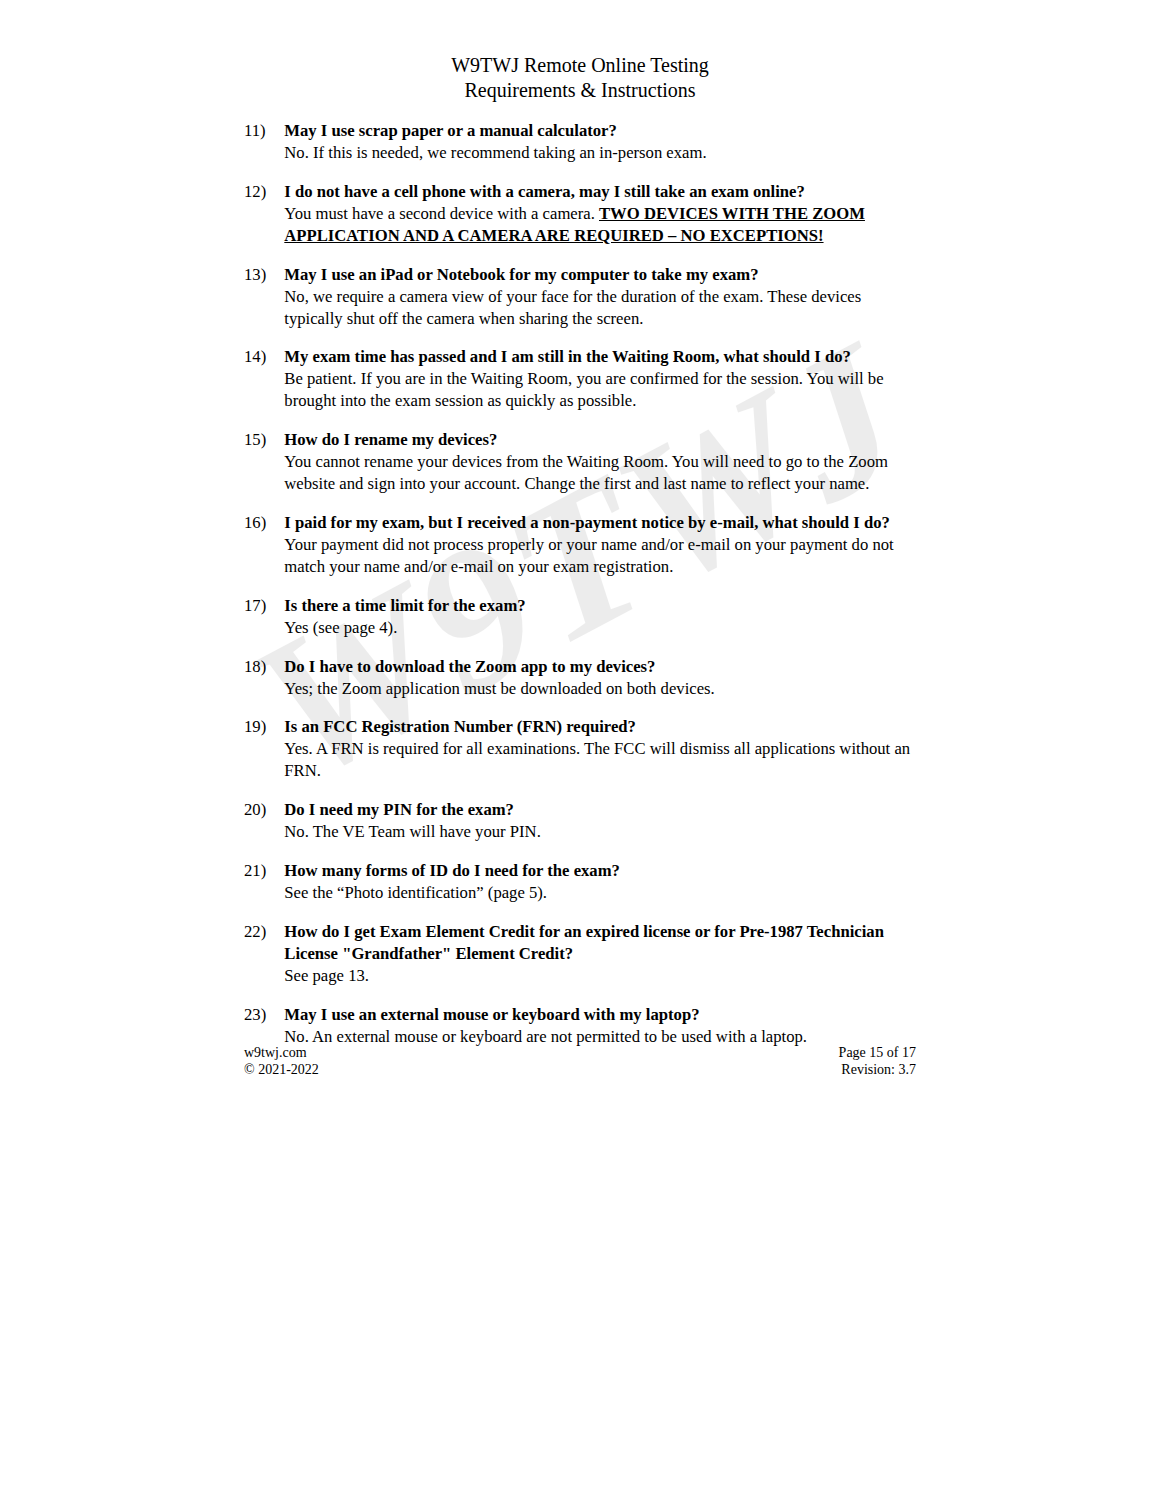W9TWJ
W9TWJ Remote Online Testing
Requirements & Instructions
11)
May I use scrap paper or a manual calculator?
No. If this is needed, we recommend taking an in-person exam.
12)
I do not have a cell phone with a camera, may I still take an exam online?
You must have a second device with a camera. TWO DEVICES WITH THE ZOOM APPLICATION AND A CAMERA ARE REQUIRED – NO EXCEPTIONS!
13)
May I use an iPad or Notebook for my computer to take my exam?
No, we require a camera view of your face for the duration of the exam. These devices typically shut off the camera when sharing the screen.
14)
My exam time has passed and I am still in the Waiting Room, what should I do?
Be patient. If you are in the Waiting Room, you are confirmed for the session. You will be brought into the exam session as quickly as possible.
15)
How do I rename my devices?
You cannot rename your devices from the Waiting Room. You will need to go to the Zoom website and sign into your account. Change the first and last name to reflect your name.
16)
I paid for my exam, but I received a non-payment notice by e-mail, what should I do?
Your payment did not process properly or your name and/or e-mail on your payment do not match your name and/or e-mail on your exam registration.
17)
Is there a time limit for the exam?
Yes (see page 4).
18)
Do I have to download the Zoom app to my devices?
Yes; the Zoom application must be downloaded on both devices.
19)
Is an FCC Registration Number (FRN) required?
Yes. A FRN is required for all examinations. The FCC will dismiss all applications without an FRN.
20)
Do I need my PIN for the exam?
No. The VE Team will have your PIN.
21)
How many forms of ID do I need for the exam?
See the “Photo identification” (page 5).
22)
How do I get Exam Element Credit for an expired license or for Pre-1987 Technician License "Grandfather" Element Credit?
See page 13.
23)
May I use an external mouse or keyboard with my laptop?
No. An external mouse or keyboard are not permitted to be used with a laptop.
w9twj.com Page 15 of 17
© 2021-2022 Revision: 3.7